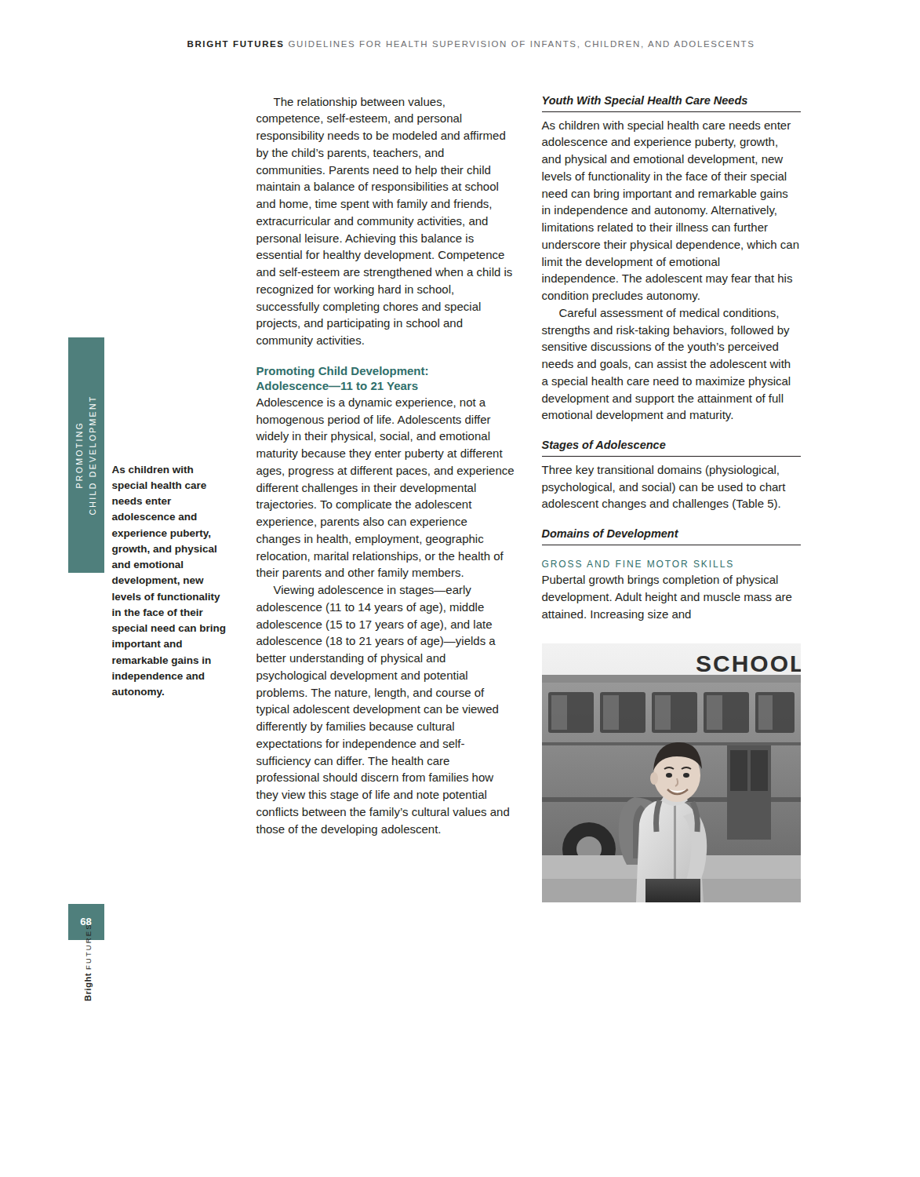PROMOTING
CHILD DEVELOPMENT
BRIGHT FUTURES GUIDELINES FOR HEALTH SUPERVISION OF INFANTS, CHILDREN, AND ADOLESCENTS
As children with special health care needs enter adolescence and experience puberty, growth, and physical and emotional development, new levels of functionality in the face of their special need can bring important and remarkable gains in independence and autonomy.
The relationship between values, competence, self-esteem, and personal responsibility needs to be modeled and affirmed by the child’s parents, teachers, and communities. Parents need to help their child maintain a balance of responsibilities at school and home, time spent with family and friends, extracurricular and community activities, and personal leisure. Achieving this balance is essential for healthy development. Competence and self-esteem are strengthened when a child is recognized for working hard in school, successfully completing chores and special projects, and participating in school and community activities.
Promoting Child Development:
Adolescence—11 to 21 Years
Adolescence is a dynamic experience, not a homogenous period of life. Adolescents differ widely in their physical, social, and emotional maturity because they enter puberty at different ages, progress at different paces, and experience different challenges in their developmental trajectories. To complicate the adolescent experience, parents also can experience changes in health, employment, geographic relocation, marital relationships, or the health of their parents and other family members.
Viewing adolescence in stages—early adolescence (11 to 14 years of age), middle adolescence (15 to 17 years of age), and late adolescence (18 to 21 years of age)—yields a better understanding of physical and psychological development and potential problems. The nature, length, and course of typical adolescent development can be viewed differently by families because cultural expectations for independence and self-sufficiency can differ. The health care professional should discern from families how they view this stage of life and note potential conflicts between the family’s cultural values and those of the developing adolescent.
Youth With Special Health Care Needs
As children with special health care needs enter adolescence and experience puberty, growth, and physical and emotional development, new levels of functionality in the face of their special need can bring important and remarkable gains in independence and autonomy. Alternatively, limitations related to their illness can further underscore their physical dependence, which can limit the development of emotional independence. The adolescent may fear that his condition precludes autonomy.
Careful assessment of medical conditions, strengths and risk-taking behaviors, followed by sensitive discussions of the youth’s perceived needs and goals, can assist the adolescent with a special health care need to maximize physical development and support the attainment of full emotional development and maturity.
Stages of Adolescence
Three key transitional domains (physiological, psychological, and social) can be used to chart adolescent changes and challenges (Table 5).
Domains of Development
Gross and Fine Motor Skills
Pubertal growth brings completion of physical development. Adult height and muscle mass are attained. Increasing size and
SCHOOL
68
Bright FUTURES